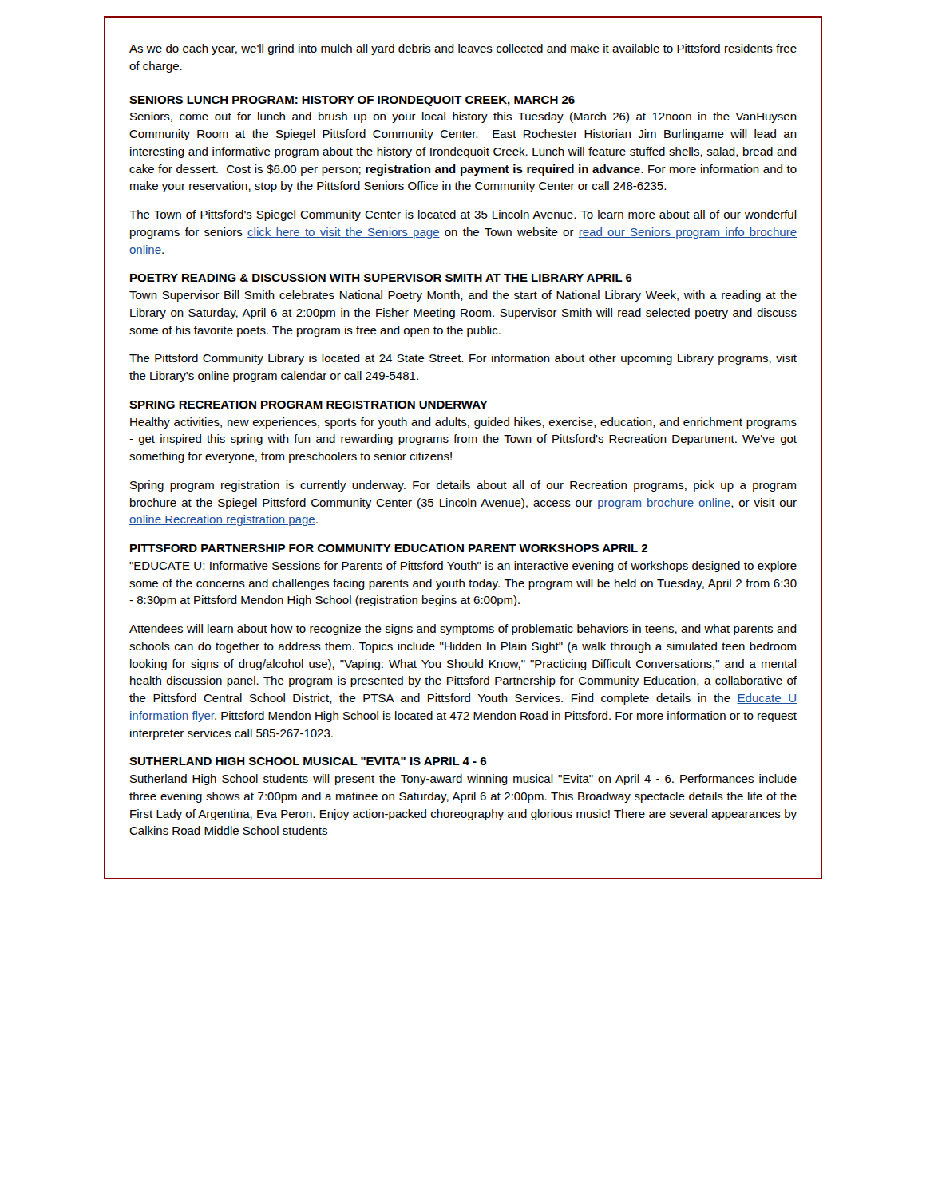As we do each year, we'll grind into mulch all yard debris and leaves collected and make it available to Pittsford residents free of charge.
Seniors Lunch Program: History of Irondequoit Creek, March 26
Seniors, come out for lunch and brush up on your local history this Tuesday (March 26) at 12noon in the VanHuysen Community Room at the Spiegel Pittsford Community Center. East Rochester Historian Jim Burlingame will lead an interesting and informative program about the history of Irondequoit Creek. Lunch will feature stuffed shells, salad, bread and cake for dessert. Cost is $6.00 per person; registration and payment is required in advance. For more information and to make your reservation, stop by the Pittsford Seniors Office in the Community Center or call 248-6235.
The Town of Pittsford's Spiegel Community Center is located at 35 Lincoln Avenue. To learn more about all of our wonderful programs for seniors click here to visit the Seniors page on the Town website or read our Seniors program info brochure online.
Poetry Reading & Discussion with Supervisor Smith at the Library April 6
Town Supervisor Bill Smith celebrates National Poetry Month, and the start of National Library Week, with a reading at the Library on Saturday, April 6 at 2:00pm in the Fisher Meeting Room. Supervisor Smith will read selected poetry and discuss some of his favorite poets. The program is free and open to the public.
The Pittsford Community Library is located at 24 State Street. For information about other upcoming Library programs, visit the Library's online program calendar or call 249-5481.
Spring Recreation Program Registration Underway
Healthy activities, new experiences, sports for youth and adults, guided hikes, exercise, education, and enrichment programs - get inspired this spring with fun and rewarding programs from the Town of Pittsford's Recreation Department. We've got something for everyone, from preschoolers to senior citizens!
Spring program registration is currently underway. For details about all of our Recreation programs, pick up a program brochure at the Spiegel Pittsford Community Center (35 Lincoln Avenue), access our program brochure online, or visit our online Recreation registration page.
Pittsford Partnership for Community Education Parent Workshops April 2
"EDUCATE U: Informative Sessions for Parents of Pittsford Youth" is an interactive evening of workshops designed to explore some of the concerns and challenges facing parents and youth today. The program will be held on Tuesday, April 2 from 6:30 - 8:30pm at Pittsford Mendon High School (registration begins at 6:00pm).
Attendees will learn about how to recognize the signs and symptoms of problematic behaviors in teens, and what parents and schools can do together to address them. Topics include "Hidden In Plain Sight" (a walk through a simulated teen bedroom looking for signs of drug/alcohol use), "Vaping: What You Should Know," "Practicing Difficult Conversations," and a mental health discussion panel. The program is presented by the Pittsford Partnership for Community Education, a collaborative of the Pittsford Central School District, the PTSA and Pittsford Youth Services. Find complete details in the Educate U information flyer. Pittsford Mendon High School is located at 472 Mendon Road in Pittsford. For more information or to request interpreter services call 585-267-1023.
Sutherland High School Musical "Evita" is April 4 - 6
Sutherland High School students will present the Tony-award winning musical "Evita" on April 4 - 6. Performances include three evening shows at 7:00pm and a matinee on Saturday, April 6 at 2:00pm. This Broadway spectacle details the life of the First Lady of Argentina, Eva Peron. Enjoy action-packed choreography and glorious music! There are several appearances by Calkins Road Middle School students